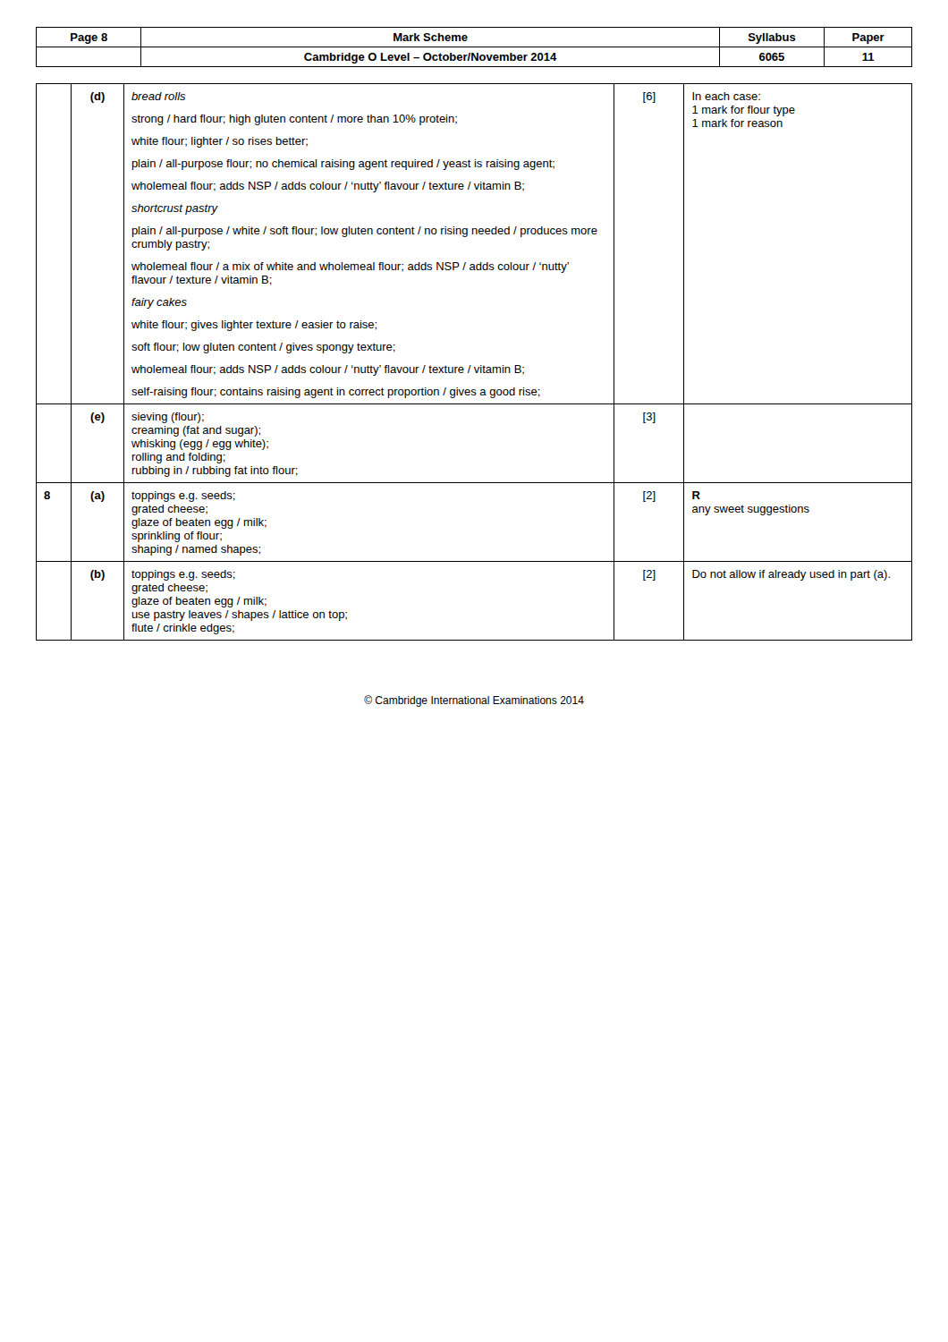| Page 8 | Mark Scheme | Syllabus | Paper |
| | Cambridge O Level – October/November 2014 | 6065 | 11 |
| | (d) | bread rolls strong / hard flour; high gluten content / more than 10% protein; white flour; lighter / so rises better; plain / all-purpose flour; no chemical raising agent required / yeast is raising agent; wholemeal flour; adds NSP / adds colour / ‘nutty’ flavour / texture / vitamin B; shortcrust pastry plain / all-purpose / white / soft flour; low gluten content / no rising needed / produces more crumbly pastry; wholemeal flour / a mix of white and wholemeal flour; adds NSP / adds colour / ‘nutty’ flavour / texture / vitamin B; fairy cakes white flour; gives lighter texture / easier to raise; soft flour; low gluten content / gives spongy texture; wholemeal flour; adds NSP / adds colour / ‘nutty’ flavour / texture / vitamin B; self-raising flour; contains raising agent in correct proportion / gives a good rise; | [6] | In each case: 1 mark for flour type 1 mark for reason |
| | (e) | sieving (flour); creaming (fat and sugar); whisking (egg / egg white); rolling and folding; rubbing in / rubbing fat into flour; | [3] | |
| 8 | (a) | toppings e.g. seeds; grated cheese; glaze of beaten egg / milk; sprinkling of flour; shaping / named shapes; | [2] | R any sweet suggestions |
| | (b) | toppings e.g. seeds; grated cheese; glaze of beaten egg / milk; use pastry leaves / shapes / lattice on top; flute / crinkle edges; | [2] | Do not allow if already used in part (a). |
© Cambridge International Examinations 2014